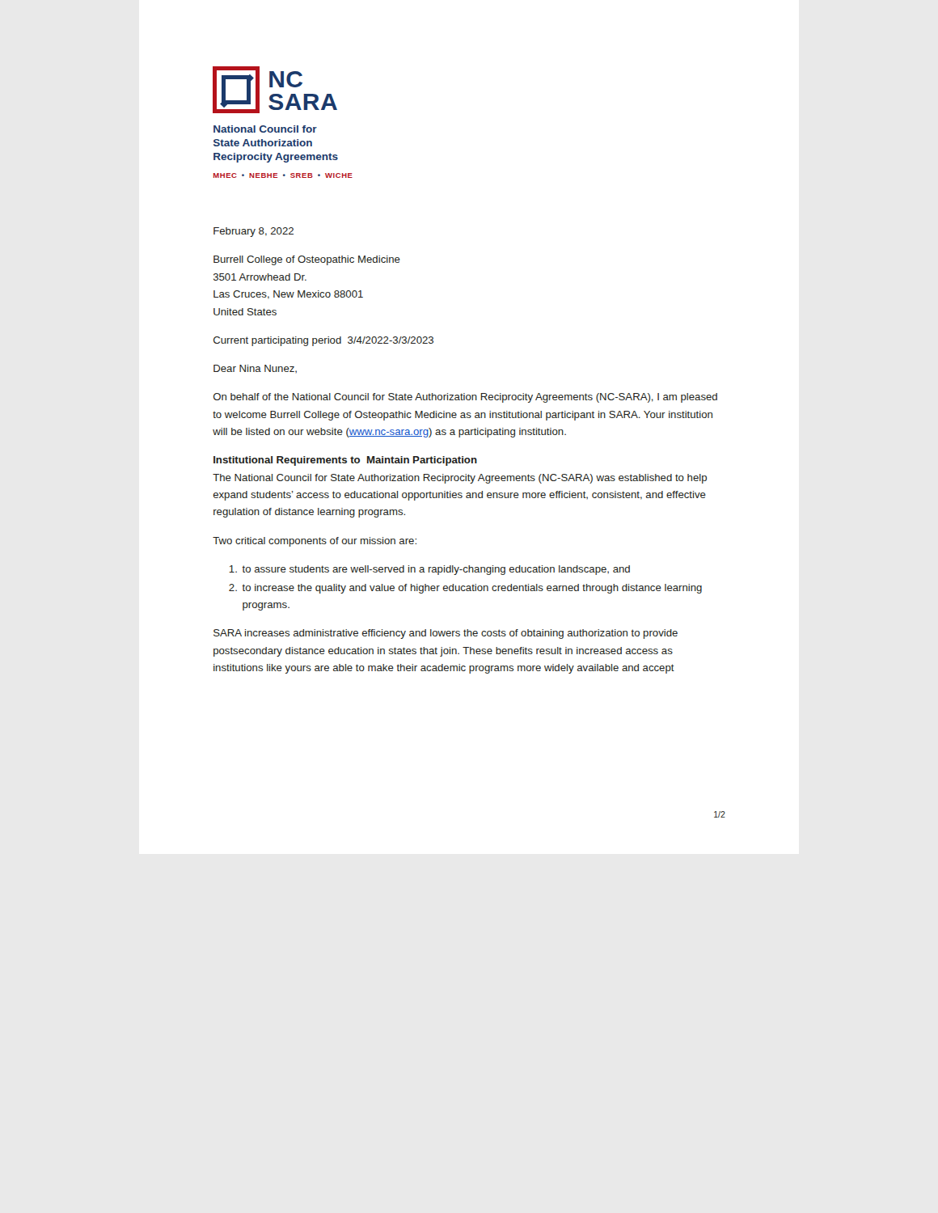NC SARA
National Council for
State Authorization
Reciprocity Agreements
MHEC • NEBHE • SREB • WICHE
February 8, 2022
Burrell College of Osteopathic Medicine 3501 Arrowhead Dr. Las Cruces, New Mexico 88001 United States
Current participating period 3/4/2022-3/3/2023
Dear Nina Nunez,
On behalf of the National Council for State Authorization Reciprocity Agreements (NC-SARA), I am pleased to welcome Burrell College of Osteopathic Medicine as an institutional participant in SARA. Your institution will be listed on our website (www.nc-sara.org) as a participating institution.
Institutional Requirements to Maintain Participation
The National Council for State Authorization Reciprocity Agreements (NC-SARA) was established to help expand students’ access to educational opportunities and ensure more efficient, consistent, and effective regulation of distance learning programs.
Two critical components of our mission are:
to assure students are well-served in a rapidly-changing education landscape, and
to increase the quality and value of higher education credentials earned through distance learning programs.
SARA increases administrative efficiency and lowers the costs of obtaining authorization to provide postsecondary distance education in states that join. These benefits result in increased access as institutions like yours are able to make their academic programs more widely available and accept
1/2